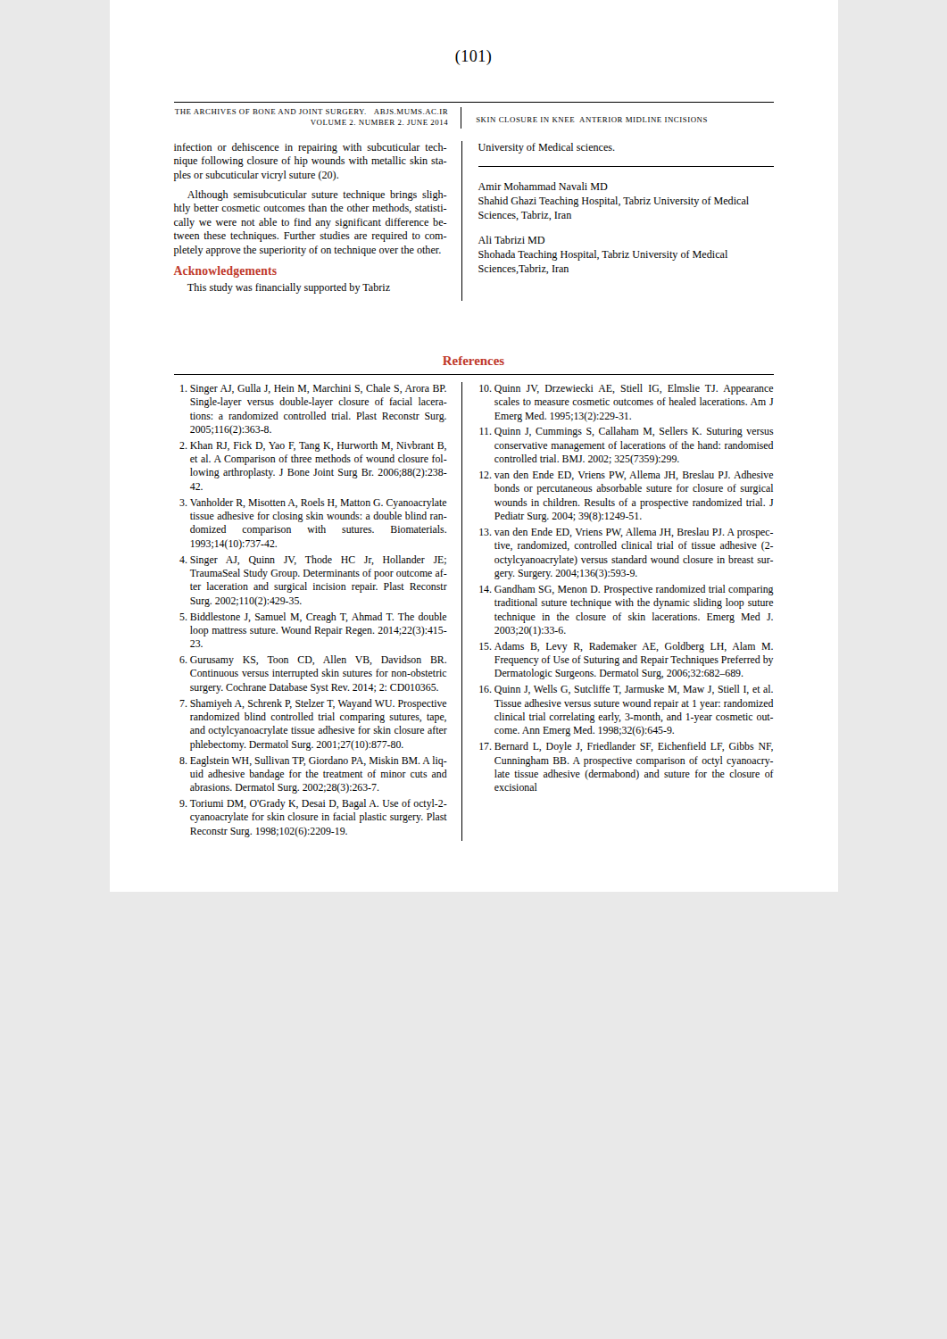(101)
The Archives of Bone and Joint Surgery. ABJS.MUMS.AC.IR
Volume 2. Number 2. June 2014
Skin Closure in Knee Anterior Midline Incisions
infection or dehiscence in repairing with subcuticular technique following closure of hip wounds with metallic skin staples or subcuticular vicryl suture (20).
Although semisubcuticular suture technique brings slighhtly better cosmetic outcomes than the other methods, statistically we were not able to find any significant difference between these techniques. Further studies are required to completely approve the superiority of on technique over the other.
Acknowledgements
This study was financially supported by Tabriz
University of Medical sciences.
Amir Mohammad Navali MD
Shahid Ghazi Teaching Hospital, Tabriz University of Medical Sciences, Tabriz, Iran
Ali Tabrizi MD
Shohada Teaching Hospital, Tabriz University of Medical Sciences,Tabriz, Iran
References
Singer AJ, Gulla J, Hein M, Marchini S, Chale S, Arora BP. Single-layer versus double-layer closure of facial lacerations: a randomized controlled trial. Plast Reconstr Surg. 2005;116(2):363-8.
Khan RJ, Fick D, Yao F, Tang K, Hurworth M, Nivbrant B, et al. A Comparison of three methods of wound closure following arthroplasty. J Bone Joint Surg Br. 2006;88(2):238-42.
Vanholder R, Misotten A, Roels H, Matton G. Cyanoacrylate tissue adhesive for closing skin wounds: a double blind randomized comparison with sutures. Biomaterials. 1993;14(10):737-42.
Singer AJ, Quinn JV, Thode HC Jr, Hollander JE; TraumaSeal Study Group. Determinants of poor outcome after laceration and surgical incision repair. Plast Reconstr Surg. 2002;110(2):429-35.
Biddlestone J, Samuel M, Creagh T, Ahmad T. The double loop mattress suture. Wound Repair Regen. 2014;22(3):415-23.
Gurusamy KS, Toon CD, Allen VB, Davidson BR. Continuous versus interrupted skin sutures for non-obstetric surgery. Cochrane Database Syst Rev. 2014; 2: CD010365.
Shamiyeh A, Schrenk P, Stelzer T, Wayand WU. Prospective randomized blind controlled trial comparing sutures, tape, and octylcyanoacrylate tissue adhesive for skin closure after phlebectomy. Dermatol Surg. 2001;27(10):877-80.
Eaglstein WH, Sullivan TP, Giordano PA, Miskin BM. A liquid adhesive bandage for the treatment of minor cuts and abrasions. Dermatol Surg. 2002;28(3):263-7.
Toriumi DM, O'Grady K, Desai D, Bagal A. Use of octyl-2-cyanoacrylate for skin closure in facial plastic surgery. Plast Reconstr Surg. 1998;102(6):2209-19.
Quinn JV, Drzewiecki AE, Stiell IG, Elmslie TJ. Appearance scales to measure cosmetic outcomes of healed lacerations. Am J Emerg Med. 1995;13(2):229-31.
Quinn J, Cummings S, Callaham M, Sellers K. Suturing versus conservative management of lacerations of the hand: randomised controlled trial. BMJ. 2002; 325(7359):299.
van den Ende ED, Vriens PW, Allema JH, Breslau PJ. Adhesive bonds or percutaneous absorbable suture for closure of surgical wounds in children. Results of a prospective randomized trial. J Pediatr Surg. 2004; 39(8):1249-51.
van den Ende ED, Vriens PW, Allema JH, Breslau PJ. A prospective, randomized, controlled clinical trial of tissue adhesive (2-octylcyanoacrylate) versus standard wound closure in breast surgery. Surgery. 2004;136(3):593-9.
Gandham SG, Menon D. Prospective randomized trial comparing traditional suture technique with the dynamic sliding loop suture technique in the closure of skin lacerations. Emerg Med J. 2003;20(1):33-6.
Adams B, Levy R, Rademaker AE, Goldberg LH, Alam M. Frequency of Use of Suturing and Repair Techniques Preferred by Dermatologic Surgeons. Dermatol Surg, 2006;32:682–689.
Quinn J, Wells G, Sutcliffe T, Jarmuske M, Maw J, Stiell I, et al. Tissue adhesive versus suture wound repair at 1 year: randomized clinical trial correlating early, 3-month, and 1-year cosmetic outcome. Ann Emerg Med. 1998;32(6):645-9.
Bernard L, Doyle J, Friedlander SF, Eichenfield LF, Gibbs NF, Cunningham BB. A prospective comparison of octyl cyanoacrylate tissue adhesive (dermabond) and suture for the closure of excisional